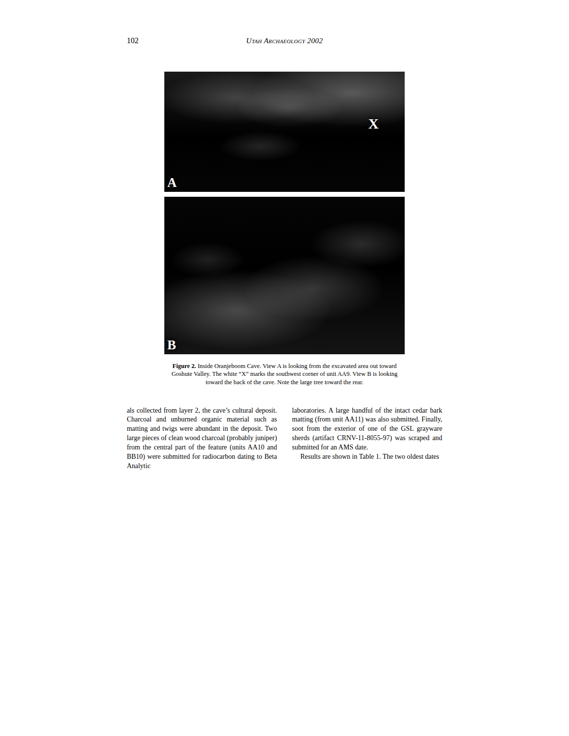102
Utah Archaeology 2002
A X
B
Figure 2. Inside Oranjeboom Cave. View A is looking from the excavated area out toward Goshute Valley. The white “X” marks the southwest corner of unit AA9. View B is looking toward the back of the cave. Note the large tree toward the rear.
als collected from layer 2, the cave’s cultural deposit. Charcoal and unburned organic material such as matting and twigs were abundant in the deposit. Two large pieces of clean wood charcoal (probably juniper) from the central part of the feature (units AA10 and BB10) were submitted for radiocarbon dating to Beta Analytic
laboratories. A large handful of the intact cedar bark matting (from unit AA11) was also submitted. Finally, soot from the exterior of one of the GSL grayware sherds (artifact CRNV-11-8055-97) was scraped and submitted for an AMS date.
Results are shown in Table 1. The two oldest dates